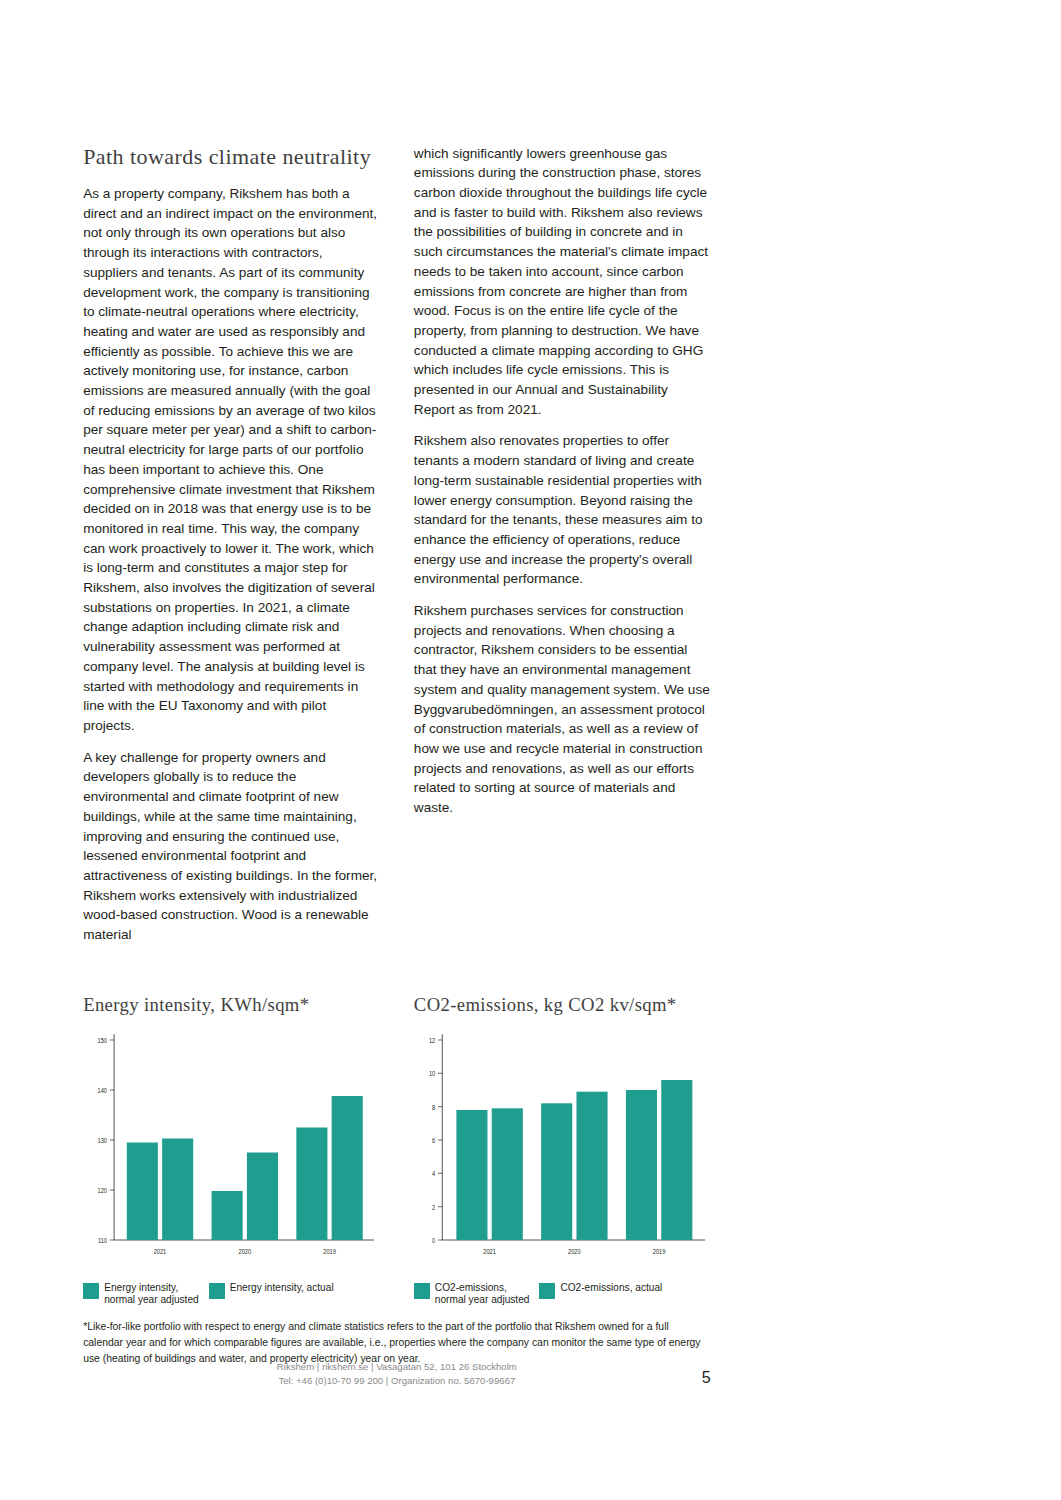Path towards climate neutrality
As a property company, Rikshem has both a direct and an indirect impact on the environment, not only through its own operations but also through its interactions with contractors, suppliers and tenants. As part of its community development work, the company is transitioning to climate-neutral operations where electricity, heating and water are used as responsibly and efficiently as possible. To achieve this we are actively monitoring use, for instance, carbon emissions are measured annually (with the goal of reducing emissions by an average of two kilos per square meter per year) and a shift to carbon-neutral electricity for large parts of our portfolio has been important to achieve this. One comprehensive climate investment that Rikshem decided on in 2018 was that energy use is to be monitored in real time. This way, the company can work proactively to lower it. The work, which is long-term and constitutes a major step for Rikshem, also involves the digitization of several substations on properties. In 2021, a climate change adaption including climate risk and vulnerability assessment was performed at company level. The analysis at building level is started with methodology and requirements in line with the EU Taxonomy and with pilot projects.
A key challenge for property owners and developers globally is to reduce the environmental and climate footprint of new buildings, while at the same time maintaining, improving and ensuring the continued use, lessened environmental footprint and attractiveness of existing buildings. In the former, Rikshem works extensively with industrialized wood-based construction. Wood is a renewable material
which significantly lowers greenhouse gas emissions during the construction phase, stores carbon dioxide throughout the buildings life cycle and is faster to build with. Rikshem also reviews the possibilities of building in concrete and in such circumstances the material's climate impact needs to be taken into account, since carbon emissions from concrete are higher than from wood. Focus is on the entire life cycle of the property, from planning to destruction. We have conducted a climate mapping according to GHG which includes life cycle emissions. This is presented in our Annual and Sustainability Report as from 2021.
Rikshem also renovates properties to offer tenants a modern standard of living and create long-term sustainable residential properties with lower energy consumption. Beyond raising the standard for the tenants, these measures aim to enhance the efficiency of operations, reduce energy use and increase the property's overall environmental performance.
Rikshem purchases services for construction projects and renovations. When choosing a contractor, Rikshem considers to be essential that they have an environmental management system and quality management system. We use Byggvarubedömningen, an assessment protocol of construction materials, as well as a review of how we use and recycle material in construction projects and renovations, as well as our efforts related to sorting at source of materials and waste.
Energy intensity, KWh/sqm*
150 140 130 120 110 2021 2020 2019
Energy intensity,
normal year adjusted
Energy intensity, actual
CO2-emissions, kg CO2 kv/sqm*
12 10 8 6 4 2 0 2021 2020 2019
CO2-emissions,
normal year adjusted
CO2-emissions, actual
*Like-for-like portfolio with respect to energy and climate statistics refers to the part of the portfolio that Rikshem owned for a full calendar year and for which comparable figures are available, i.e., properties where the company can monitor the same type of energy use (heating of buildings and water, and property electricity) year on year.
Rikshem | rikshem.se | Vasagatan 52, 101 26 Stockholm
Tel: +46 (0)10-70 99 200 | Organization no. 5670-99667
5